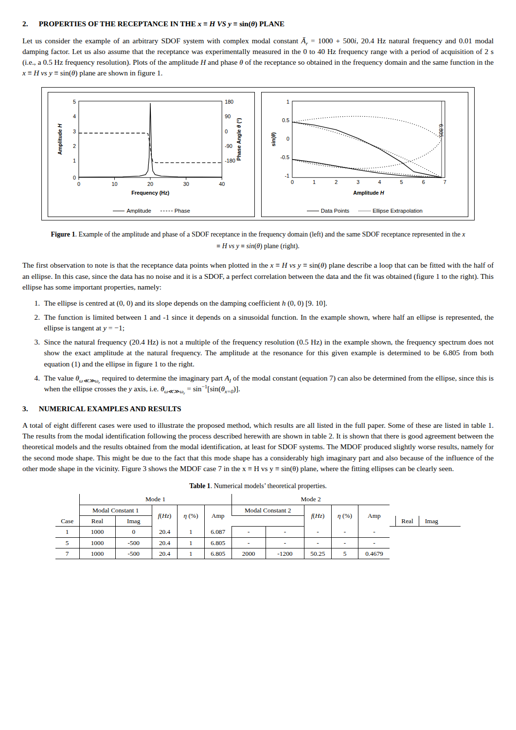2. PROPERTIES OF THE RECEPTANCE IN THE x ≡ H VS y ≡ sin(θ) PLANE
Let us consider the example of an arbitrary SDOF system with complex modal constant Ār = 1000 + 500i, 20.4 Hz natural frequency and 0.01 modal damping factor. Let us also assume that the receptance was experimentally measured in the 0 to 40 Hz frequency range with a period of acquisition of 2 s (i.e., a 0.5 Hz frequency resolution). Plots of the amplitude H and phase θ of the receptance so obtained in the frequency domain and the same function in the x ≡ H vs y ≡ sin(θ) plane are shown in figure 1.
5 4 3 2 1 0 180 90 0 -90 -180 0 10 20 30 40 Frequency (Hz) Amplitude H Phase Angle θ (°)
Amplitude Phase
1 0.5 0 -0.5 -1 0 1 2 3 4 5 6 7 Amplitude H sin(θ) 6.805
Data Points Ellipse Extrapolation
Figure 1. Example of the amplitude and phase of a SDOF receptance in the frequency domain (left) and the same SDOF receptance represented in the x ≡ H vs y ≡ sin(θ) plane (right).
The first observation to note is that the receptance data points when plotted in the x ≡ H vs y ≡ sin(θ) plane describe a loop that can be fitted with the half of an ellipse. In this case, since the data has no noise and it is a SDOF, a perfect correlation between the data and the fit was obtained (figure 1 to the right). This ellipse has some important properties, namely:
The ellipse is centred at (0, 0) and its slope depends on the damping coefficient h (0, 0) [9. 10].
The function is limited between 1 and -1 since it depends on a sinusoidal function. In the example shown, where half an ellipse is represented, the ellipse is tangent at y = −1;
Since the natural frequency (20.4 Hz) is not a multiple of the frequency resolution (0.5 Hz) in the example shown, the frequency spectrum does not show the exact amplitude at the natural frequency. The amplitude at the resonance for this given example is determined to be 6.805 from both equation (1) and the ellipse in figure 1 to the right.
The value θω≪≫ωr required to determine the imaginary part AI of the modal constant (equation 7) can also be determined from the ellipse, since this is when the ellipse crosses the y axis, i.e. θω≪≫ωr = sin−1[sin(θx=0)].
3. NUMERICAL EXAMPLES AND RESULTS
A total of eight different cases were used to illustrate the proposed method, which results are all listed in the full paper. Some of these are listed in table 1. The results from the modal identification following the process described herewith are shown in table 2. It is shown that there is good agreement between the theoretical models and the results obtained from the modal identification, at least for SDOF systems. The MDOF produced slightly worse results, namely for the second mode shape. This might be due to the fact that this mode shape has a considerably high imaginary part and also because of the influence of the other mode shape in the vicinity. Figure 3 shows the MDOF case 7 in the x ≡ H vs y ≡ sin(θ) plane, where the fitting ellipses can be clearly seen.
Table 1. Numerical models’ theoretical properties.
| | Mode 1 | Mode 2 |
| | Modal Constant 1 | f ( Hz ) | η (%) | Amp | Modal Constant 2 | f ( Hz ) | η (%) | Amp |
| Case | Real | Imag | | | | Real | Imag | | | |
| 1 | 1000 | 0 | 20.4 | 1 | 6.087 | - | - | - | - | - |
| 5 | 1000 | -500 | 20.4 | 1 | 6.805 | - | - | - | - | - |
| 7 | 1000 | -500 | 20.4 | 1 | 6.805 | 2000 | -1200 | 50.25 | 5 | 0.4679 |